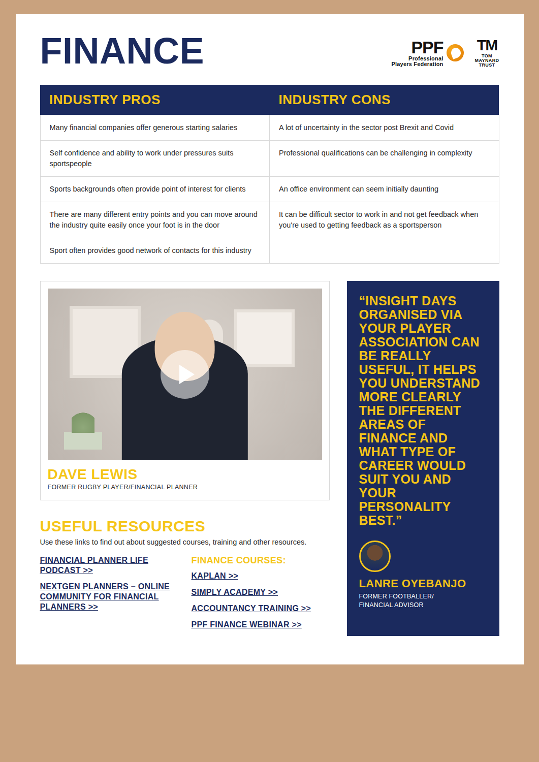Finance
PPF Professional
Players Federation
TM
TOM
MAYNARD
TRUST
| Industry Pros | Industry Cons |
| --- | --- |
| Many financial companies offer generous starting salaries | A lot of uncertainty in the sector post Brexit and Covid |
| Self confidence and ability to work under pressures suits sportspeople | Professional qualifications can be challenging in complexity |
| Sports backgrounds often provide point of interest for clients | An office environment can seem initially daunting |
| There are many different entry points and you can move around the industry quite easily once your foot is in the door | It can be difficult sector to work in and not get feedback when you're used to getting feedback as a sportsperson |
| Sport often provides good network of contacts for this industry | |
Dave Lewis
Former Rugby Player/Financial Planner
Useful Resources
Use these links to find out about suggested courses, training and other resources.
Financial Planner Life Podcast >> NextGen Planners – Online Community for Financial Planners >>
Finance Courses:
Kaplan >> Simply Academy >> Accountancy Training >> PPF Finance Webinar >>
“Insight days organised via your player association can be really useful, it helps you understand more clearly the different areas of finance and what type of career would suit you and your personality best.”
Lanre Oyebanjo
Former Footballer/
Financial Advisor